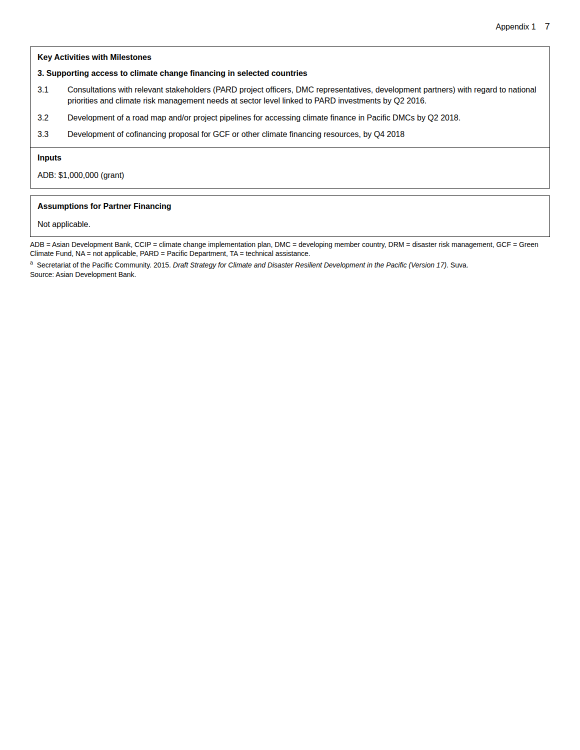Appendix 17
Key Activities with Milestones
3. Supporting access to climate change financing in selected countries
3.1
Consultations with relevant stakeholders (PARD project officers, DMC representatives, development partners) with regard to national priorities and climate risk management needs at sector level linked to PARD investments by Q2 2016.
3.2
Development of a road map and/or project pipelines for accessing climate finance in Pacific DMCs by Q2 2018.
3.3
Development of cofinancing proposal for GCF or other climate financing resources, by Q4 2018
Inputs
ADB: $1,000,000 (grant)
Assumptions for Partner Financing
Not applicable.
ADB = Asian Development Bank, CCIP = climate change implementation plan, DMC = developing member country, DRM = disaster risk management, GCF = Green Climate Fund, NA = not applicable, PARD = Pacific Department, TA = technical assistance.
a Secretariat of the Pacific Community. 2015. Draft Strategy for Climate and Disaster Resilient Development in the Pacific (Version 17). Suva.
Source: Asian Development Bank.